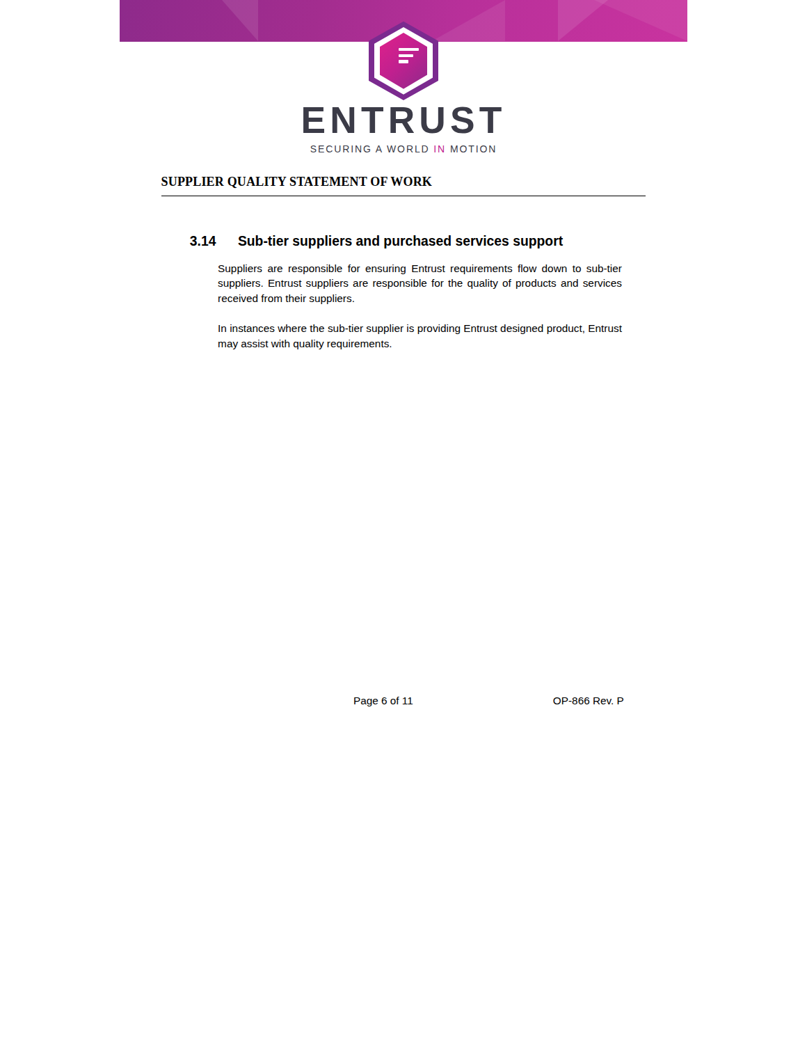ENTRUST
SECURING A WORLD IN MOTION
SUPPLIER QUALITY STATEMENT OF WORK
3.14 Sub-tier suppliers and purchased services support
Suppliers are responsible for ensuring Entrust requirements flow down to sub-tier suppliers. Entrust suppliers are responsible for the quality of products and services received from their suppliers.
In instances where the sub-tier supplier is providing Entrust designed product, Entrust may assist with quality requirements.
Page 6 of 11
OP-866 Rev. P